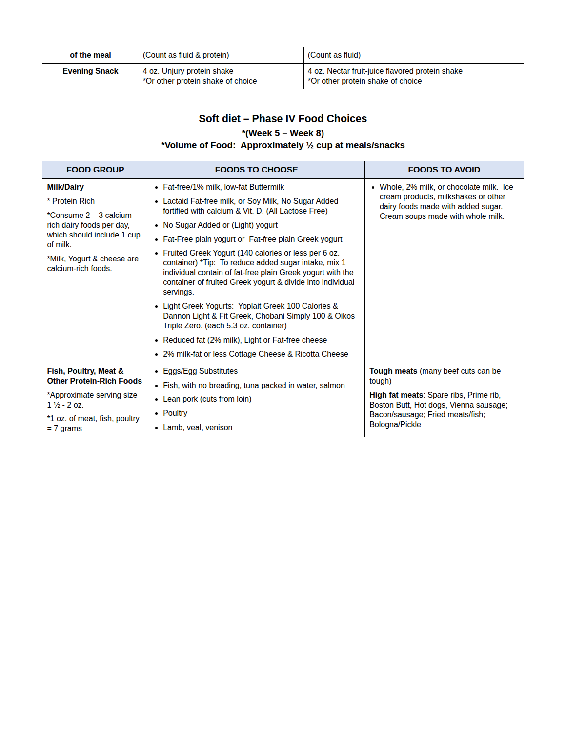| of the meal | (Count as fluid & protein) | (Count as fluid) |
| Evening Snack | 4 oz. Unjury protein shake *Or other protein shake of choice | 4 oz. Nectar fruit-juice flavored protein shake *Or other protein shake of choice |
Soft diet – Phase IV Food Choices
*(Week 5 – Week 8)
*Volume of Food: Approximately ½ cup at meals/snacks
| FOOD GROUP | FOODS TO CHOOSE | FOODS TO AVOID |
| --- | --- | --- |
| Milk/Dairy * Protein Rich *Consume 2 – 3 calcium –rich dairy foods per day, which should include 1 cup of milk. *Milk, Yogurt & cheese are calcium-rich foods. | Fat-free/1% milk, low-fat Buttermilk Lactaid Fat-free milk, or Soy Milk, No Sugar Added fortified with calcium & Vit. D. (All Lactose Free) No Sugar Added or (Light) yogurt Fat-Free plain yogurt or Fat-free plain Greek yogurt Fruited Greek Yogurt (140 calories or less per 6 oz. container) *Tip: To reduce added sugar intake, mix 1 individual contain of fat-free plain Greek yogurt with the container of fruited Greek yogurt & divide into individual servings. Light Greek Yogurts: Yoplait Greek 100 Calories & Dannon Light & Fit Greek, Chobani Simply 100 & Oikos Triple Zero. (each 5.3 oz. container) Reduced fat (2% milk), Light or Fat-free cheese 2% milk-fat or less Cottage Cheese & Ricotta Cheese | Whole, 2% milk, or chocolate milk. Ice cream products, milkshakes or other dairy foods made with added sugar. Cream soups made with whole milk. |
| Fish, Poultry, Meat & Other Protein-Rich Foods *Approximate serving size 1 ½ - 2 oz. *1 oz. of meat, fish, poultry = 7 grams | Eggs/Egg Substitutes Fish, with no breading, tuna packed in water, salmon Lean pork (cuts from loin) Poultry Lamb, veal, venison | Tough meats (many beef cuts can be tough) High fat meats : Spare ribs, Prime rib, Boston Butt, Hot dogs, Vienna sausage; Bacon/sausage; Fried meats/fish; Bologna/Pickle |